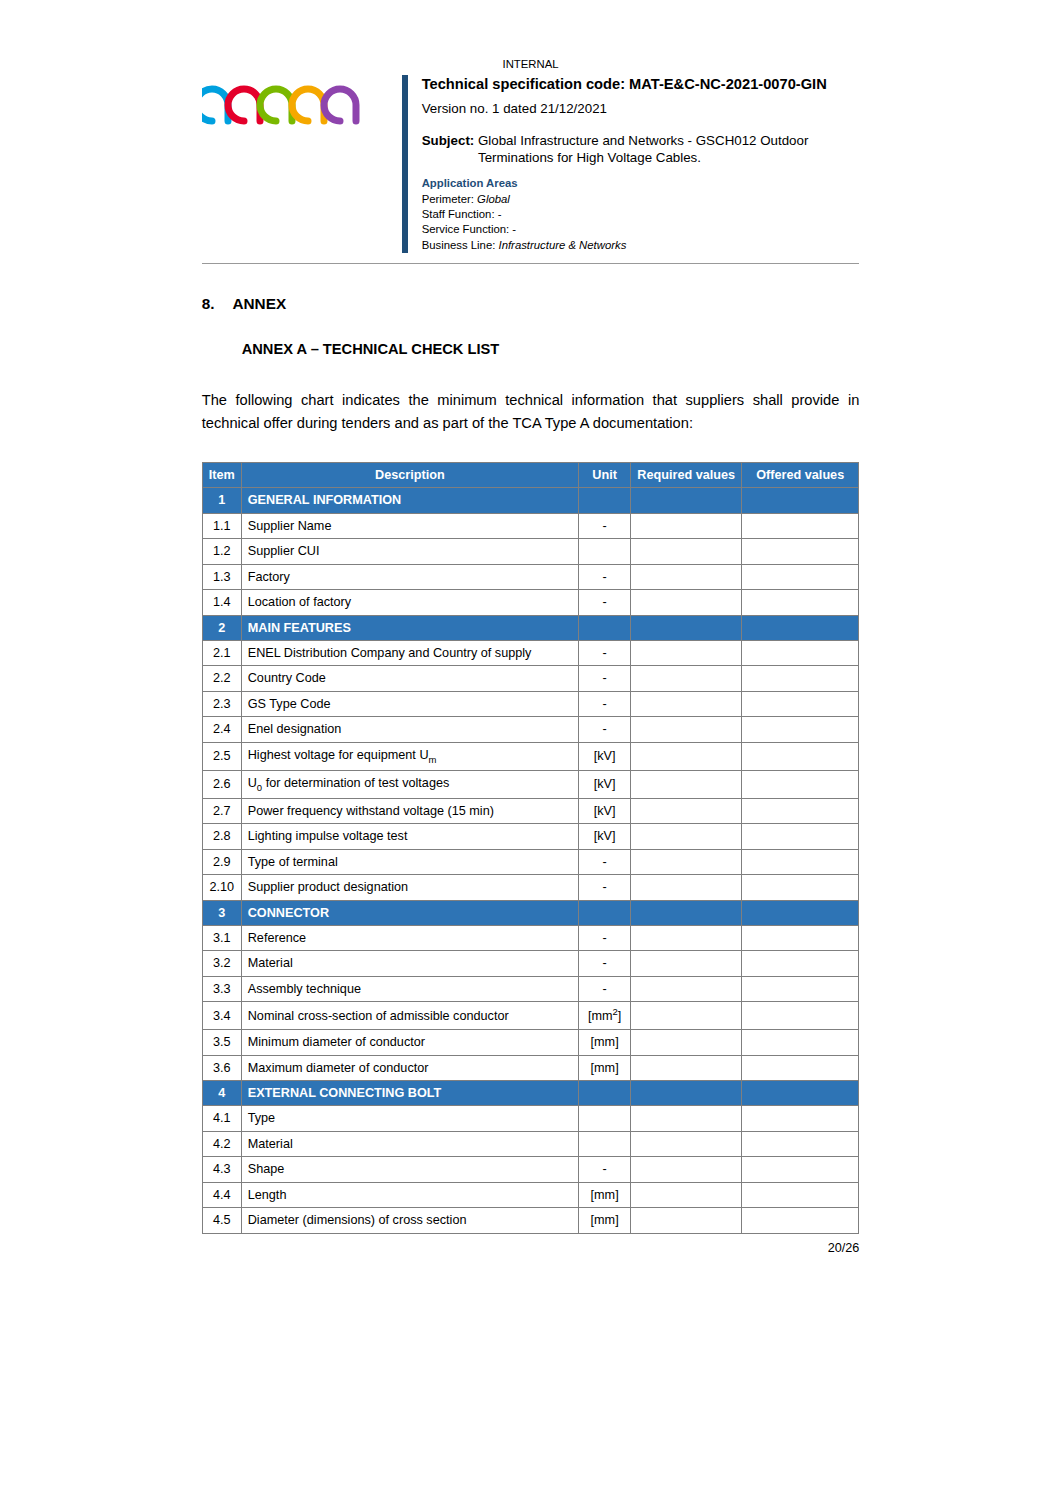INTERNAL
Technical specification code: MAT-E&C-NC-2021-0070-GIN
Version no. 1 dated 21/12/2021
Subject: Global Infrastructure and Networks - GSCH012 Outdoor
Terminations for High Voltage Cables.
Application Areas
Perimeter: Global
Staff Function: -
Service Function: -
Business Line: Infrastructure & Networks
8. ANNEX
ANNEX A – TECHNICAL CHECK LIST
The following chart indicates the minimum technical information that suppliers shall provide in technical offer during tenders and as part of the TCA Type A documentation:
| Item | Description | Unit | Required values | Offered values |
| --- | --- | --- | --- | --- |
| 1 | GENERAL INFORMATION | | | |
| 1.1 | Supplier Name | - | | |
| 1.2 | Supplier CUI | | | |
| 1.3 | Factory | - | | |
| 1.4 | Location of factory | - | | |
| 2 | MAIN FEATURES | | | |
| 2.1 | ENEL Distribution Company and Country of supply | - | | |
| 2.2 | Country Code | - | | |
| 2.3 | GS Type Code | - | | |
| 2.4 | Enel designation | - | | |
| 2.5 | Highest voltage for equipment U m | [kV] | | |
| 2.6 | U 0 for determination of test voltages | [kV] | | |
| 2.7 | Power frequency withstand voltage (15 min) | [kV] | | |
| 2.8 | Lighting impulse voltage test | [kV] | | |
| 2.9 | Type of terminal | - | | |
| 2.10 | Supplier product designation | - | | |
| 3 | CONNECTOR | | | |
| 3.1 | Reference | - | | |
| 3.2 | Material | - | | |
| 3.3 | Assembly technique | - | | |
| 3.4 | Nominal cross-section of admissible conductor | [mm 2 ] | | |
| 3.5 | Minimum diameter of conductor | [mm] | | |
| 3.6 | Maximum diameter of conductor | [mm] | | |
| 4 | EXTERNAL CONNECTING BOLT | | | |
| 4.1 | Type | | | |
| 4.2 | Material | | | |
| 4.3 | Shape | - | | |
| 4.4 | Length | [mm] | | |
| 4.5 | Diameter (dimensions) of cross section | [mm] | | |
20/26